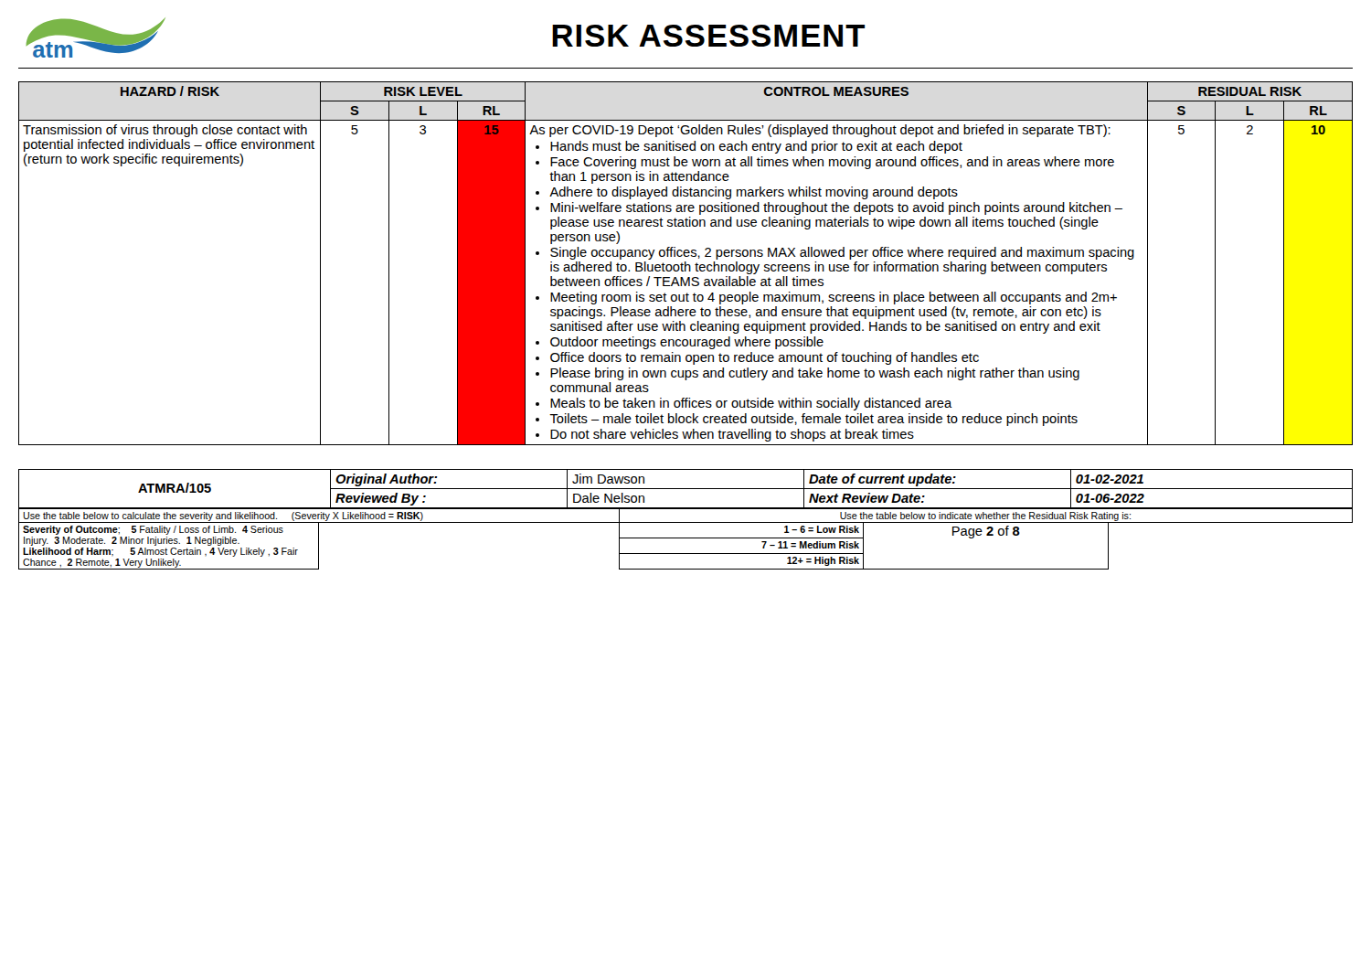atm
RISK ASSESSMENT
| HAZARD / RISK | RISK LEVEL | CONTROL MEASURES | RESIDUAL RISK |
| --- | --- | --- | --- |
| S | L | RL | S | L | RL |
| Transmission of virus through close contact with potential infected individuals – office environment (return to work specific requirements) | 5 | 3 | 15 | As per COVID-19 Depot ‘Golden Rules’ (displayed throughout depot and briefed in separate TBT): Hands must be sanitised on each entry and prior to exit at each depot Face Covering must be worn at all times when moving around offices, and in areas where more than 1 person is in attendance Adhere to displayed distancing markers whilst moving around depots Mini-welfare stations are positioned throughout the depots to avoid pinch points around kitchen – please use nearest station and use cleaning materials to wipe down all items touched (single person use) Single occupancy offices, 2 persons MAX allowed per office where required and maximum spacing is adhered to. Bluetooth technology screens in use for information sharing between computers between offices / TEAMS available at all times Meeting room is set out to 4 people maximum, screens in place between all occupants and 2m+ spacings. Please adhere to these, and ensure that equipment used (tv, remote, air con etc) is sanitised after use with cleaning equipment provided. Hands to be sanitised on entry and exit Outdoor meetings encouraged where possible Office doors to remain open to reduce amount of touching of handles etc Please bring in own cups and cutlery and take home to wash each night rather than using communal areas Meals to be taken in offices or outside within socially distanced area Toilets – male toilet block created outside, female toilet area inside to reduce pinch points Do not share vehicles when travelling to shops at break times | 5 | 2 | 10 |
| ATMRA/105 | Original Author: | Jim Dawson | Date of current update: | 01-02-2021 |
| Reviewed By : | Dale Nelson | Next Review Date: | 01-06-2022 |
| Use the table below to calculate the severity and likelihood. (Severity X Likelihood = RISK ) | Use the table below to indicate whether the Residual Risk Rating is: |
| Severity of Outcome ; 5 Fatality / Loss of Limb. 4 Serious Injury. 3 Moderate. 2 Minor Injuries. 1 Negligible. Likelihood of Harm ; 5 Almost Certain , 4 Very Likely , 3 Fair Chance , 2 Remote, 1 Very Unlikely. | | 1 – 6 = Low Risk | Page 2 of 8 |
| 7 – 11 = Medium Risk |
| 12+ = High Risk |